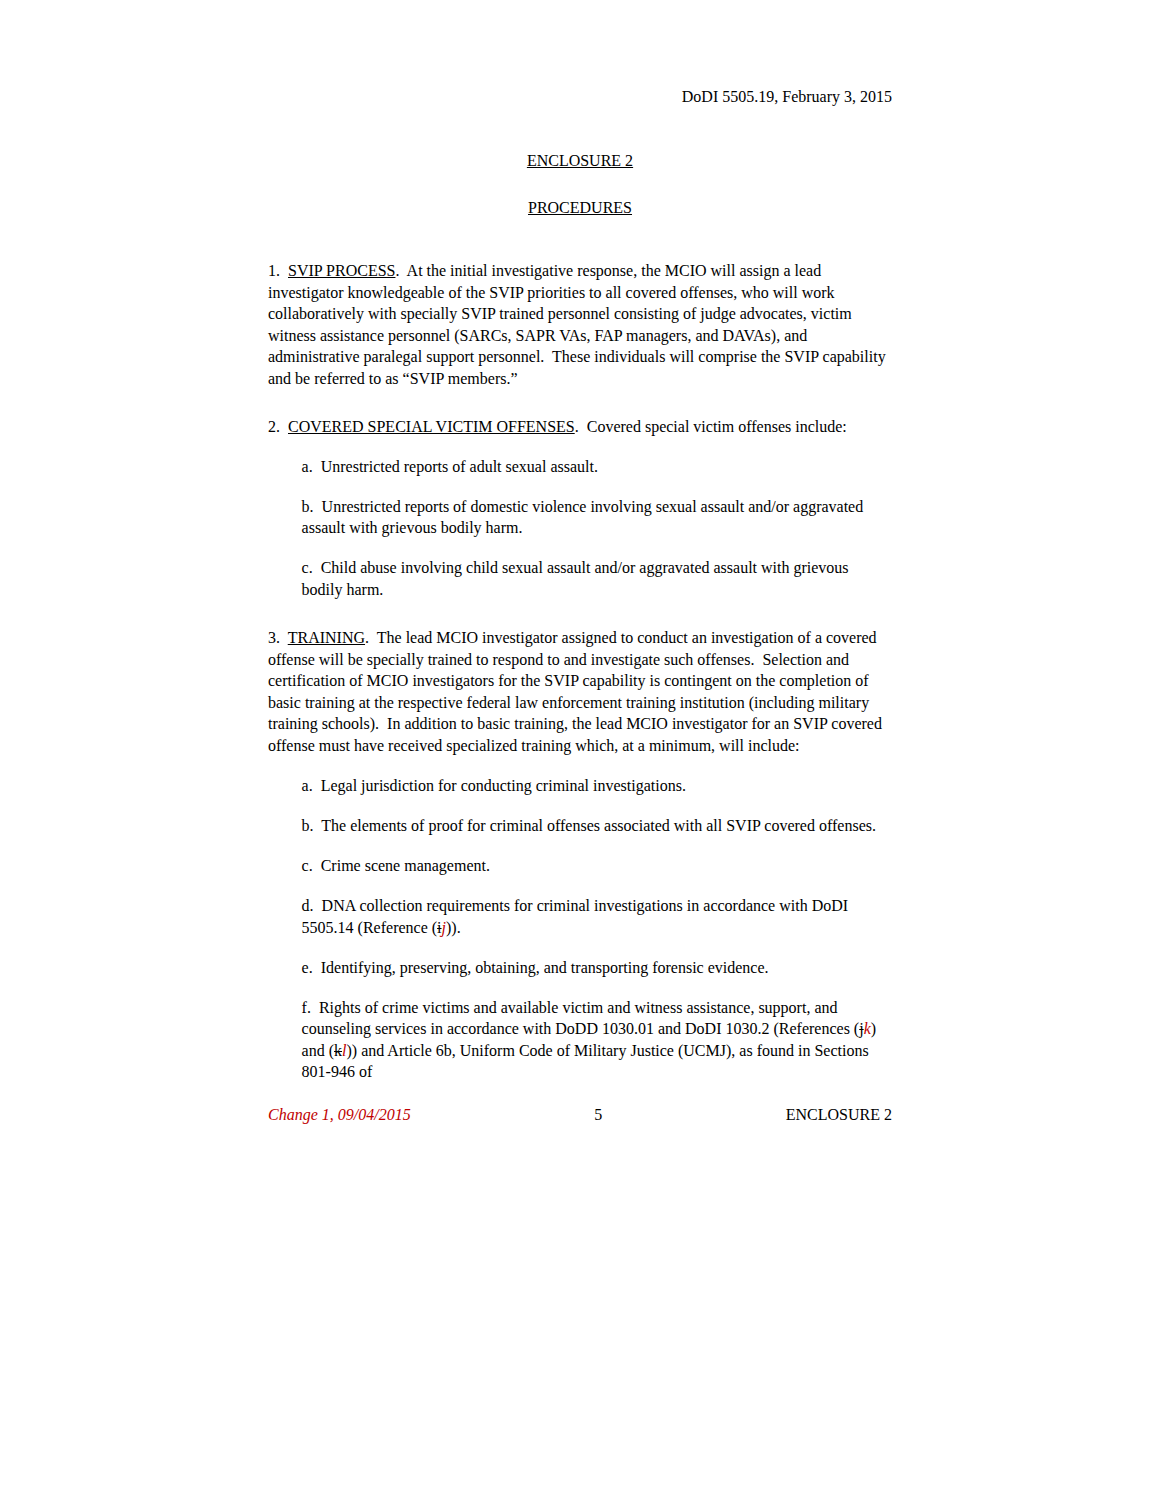DoDI 5505.19, February 3, 2015
ENCLOSURE 2
PROCEDURES
1. SVIP PROCESS. At the initial investigative response, the MCIO will assign a lead investigator knowledgeable of the SVIP priorities to all covered offenses, who will work collaboratively with specially SVIP trained personnel consisting of judge advocates, victim witness assistance personnel (SARCs, SAPR VAs, FAP managers, and DAVAs), and administrative paralegal support personnel. These individuals will comprise the SVIP capability and be referred to as “SVIP members.”
2. COVERED SPECIAL VICTIM OFFENSES. Covered special victim offenses include:
a. Unrestricted reports of adult sexual assault.
b. Unrestricted reports of domestic violence involving sexual assault and/or aggravated assault with grievous bodily harm.
c. Child abuse involving child sexual assault and/or aggravated assault with grievous bodily harm.
3. TRAINING. The lead MCIO investigator assigned to conduct an investigation of a covered offense will be specially trained to respond to and investigate such offenses. Selection and certification of MCIO investigators for the SVIP capability is contingent on the completion of basic training at the respective federal law enforcement training institution (including military training schools). In addition to basic training, the lead MCIO investigator for an SVIP covered offense must have received specialized training which, at a minimum, will include:
a. Legal jurisdiction for conducting criminal investigations.
b. The elements of proof for criminal offenses associated with all SVIP covered offenses.
c. Crime scene management.
d. DNA collection requirements for criminal investigations in accordance with DoDI 5505.14 (Reference (ij)).
e. Identifying, preserving, obtaining, and transporting forensic evidence.
f. Rights of crime victims and available victim and witness assistance, support, and counseling services in accordance with DoDD 1030.01 and DoDI 1030.2 (References (jk) and (kl)) and Article 6b, Uniform Code of Military Justice (UCMJ), as found in Sections 801-946 of
Change 1, 09/04/2015
5
ENCLOSURE 2